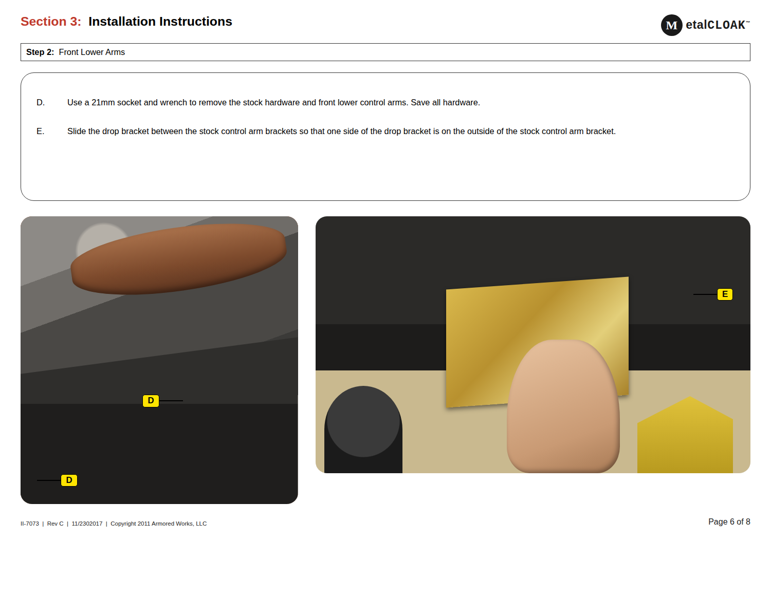Section 3: Installation Instructions
M etalCLOAK™
Step 2: Front Lower Arms
D. Use a 21mm socket and wrench to remove the stock hardware and front lower control arms. Save all hardware.
E. Slide the drop bracket between the stock control arm brackets so that one side of the drop bracket is on the outside of the stock control arm bracket.
D
D
E
II-7073 | Rev C | 11/2302017 | Copyright 2011 Armored Works, LLC
Page 6 of 8